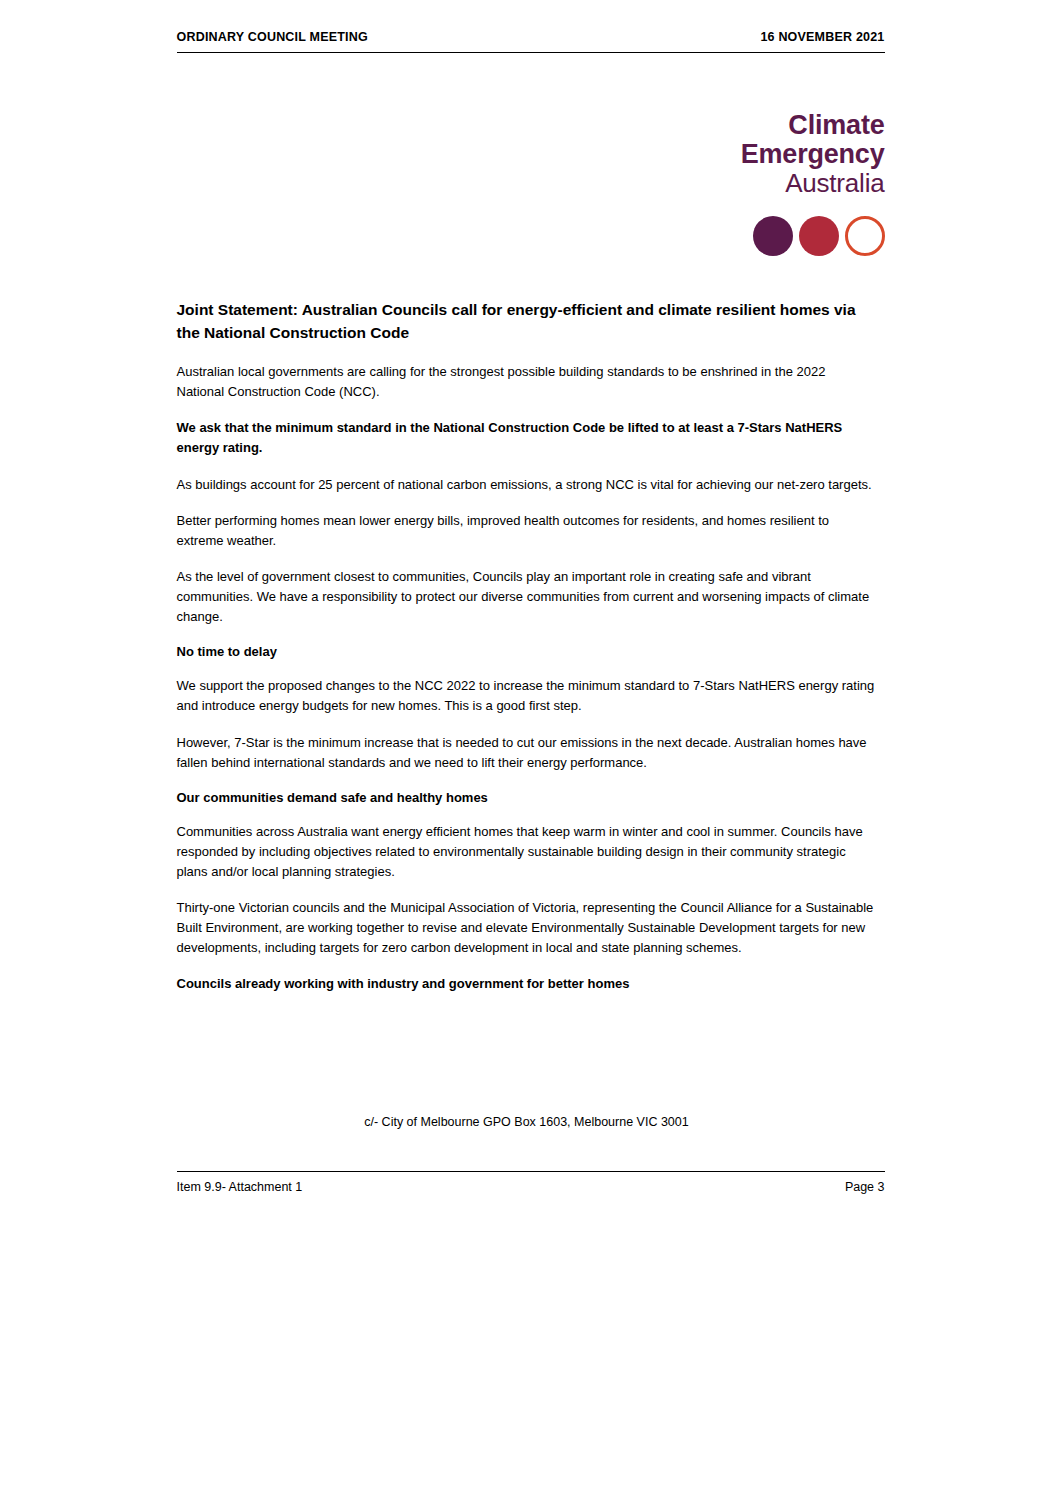ORDINARY COUNCIL MEETING 16 NOVEMBER 2021
Climate
Emergency
Australia
Joint Statement: Australian Councils call for energy-efficient and climate resilient homes via the National Construction Code
Australian local governments are calling for the strongest possible building standards to be enshrined in the 2022 National Construction Code (NCC).
We ask that the minimum standard in the National Construction Code be lifted to at least a 7-Stars NatHERS energy rating.
As buildings account for 25 percent of national carbon emissions, a strong NCC is vital for achieving our net-zero targets.
Better performing homes mean lower energy bills, improved health outcomes for residents, and homes resilient to extreme weather.
As the level of government closest to communities, Councils play an important role in creating safe and vibrant communities. We have a responsibility to protect our diverse communities from current and worsening impacts of climate change.
No time to delay
We support the proposed changes to the NCC 2022 to increase the minimum standard to 7-Stars NatHERS energy rating and introduce energy budgets for new homes. This is a good first step.
However, 7-Star is the minimum increase that is needed to cut our emissions in the next decade. Australian homes have fallen behind international standards and we need to lift their energy performance.
Our communities demand safe and healthy homes
Communities across Australia want energy efficient homes that keep warm in winter and cool in summer. Councils have responded by including objectives related to environmentally sustainable building design in their community strategic plans and/or local planning strategies.
Thirty-one Victorian councils and the Municipal Association of Victoria, representing the Council Alliance for a Sustainable Built Environment, are working together to revise and elevate Environmentally Sustainable Development targets for new developments, including targets for zero carbon development in local and state planning schemes.
Councils already working with industry and government for better homes
c/- City of Melbourne GPO Box 1603, Melbourne VIC 3001
Item 9.9- Attachment 1 Page 3